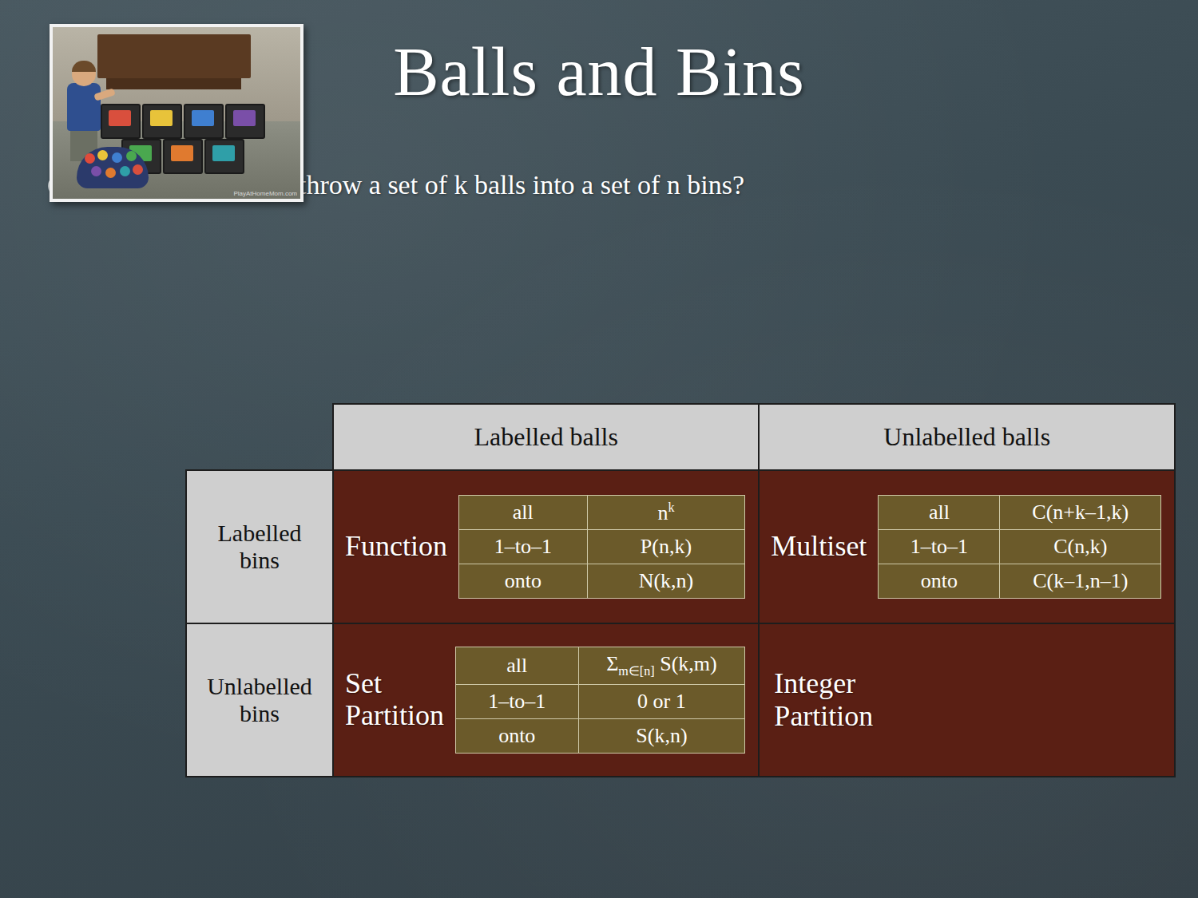PlayAtHomeMom.com
Balls and Bins
How many ways to throw a set of k balls into a set of n bins?
| | Labelled balls | Unlabelled balls |
| --- | --- | --- |
| Labelled bins | Function / all / n k / / 1–to–1 / P(n,k) / / onto / N(k,n) / | Multiset / all / C(n+k–1,k) / / 1–to–1 / C(n,k) / / onto / C(k–1,n–1) / |
| Unlabelled bins | Set Partition / all / Σ m∈[n] S(k,m) / / 1–to–1 / 0 or 1 / / onto / S(k,n) / | Integer Partition |